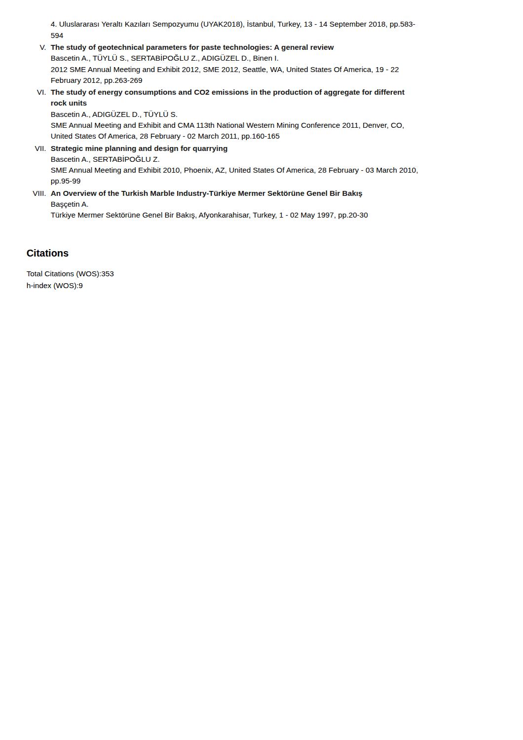4. Uluslararası Yeraltı Kazıları Sempozyumu (UYAK2018), İstanbul, Turkey, 13 - 14 September 2018, pp.583-594
V. The study of geotechnical parameters for paste technologies: A general review
Bascetin A., TÜYLÜ S., SERTABİPOĞLU Z., ADIGÜZEL D., Binen I.
2012 SME Annual Meeting and Exhibit 2012, SME 2012, Seattle, WA, United States Of America, 19 - 22 February 2012, pp.263-269
VI. The study of energy consumptions and CO2 emissions in the production of aggregate for different rock units
Bascetin A., ADIGÜZEL D., TÜYLÜ S.
SME Annual Meeting and Exhibit and CMA 113th National Western Mining Conference 2011, Denver, CO, United States Of America, 28 February - 02 March 2011, pp.160-165
VII. Strategic mine planning and design for quarrying
Bascetin A., SERTABİPOĞLU Z.
SME Annual Meeting and Exhibit 2010, Phoenix, AZ, United States Of America, 28 February - 03 March 2010, pp.95-99
VIII. An Overview of the Turkish Marble Industry-Türkiye Mermer Sektörüne Genel Bir Bakış
Başçetin A.
Türkiye Mermer Sektörüne Genel Bir Bakış, Afyonkarahisar, Turkey, 1 - 02 May 1997, pp.20-30
Citations
Total Citations (WOS):353
h-index (WOS):9